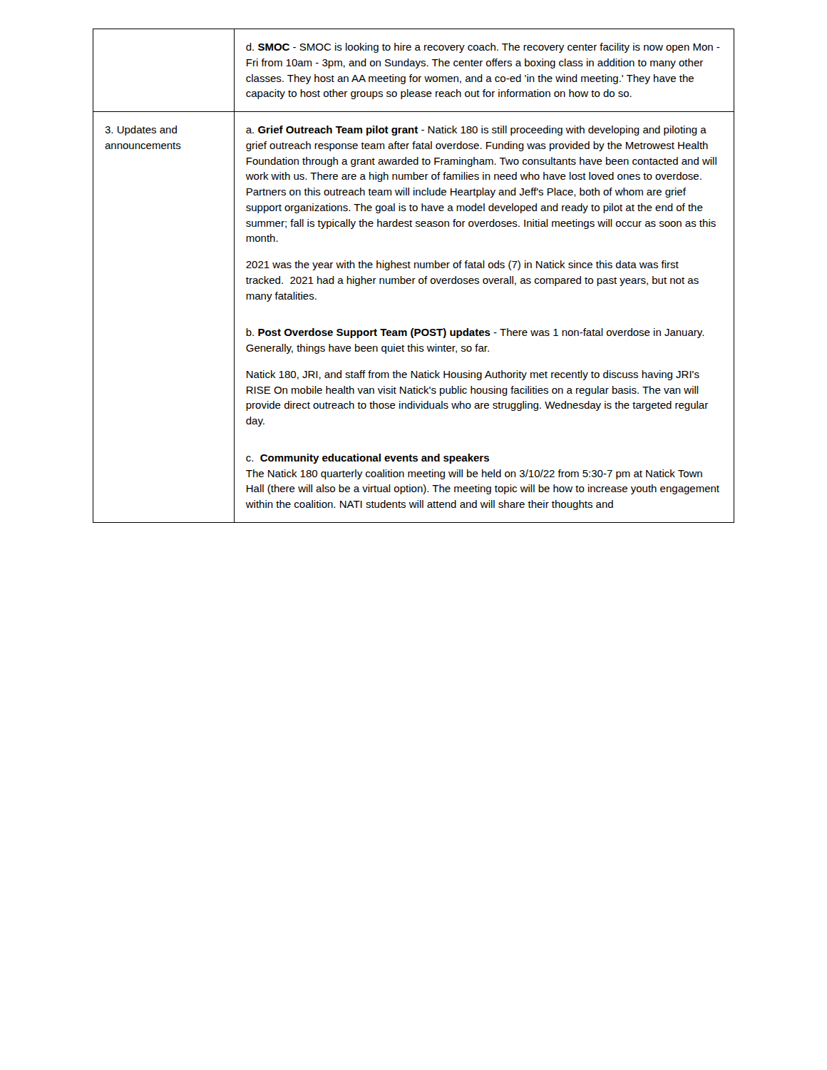| | d. SMOC - SMOC is looking to hire a recovery coach. The recovery center facility is now open Mon - Fri from 10am - 3pm, and on Sundays. The center offers a boxing class in addition to many other classes. They host an AA meeting for women, and a co-ed 'in the wind meeting.' They have the capacity to host other groups so please reach out for information on how to do so. |
| 3. Updates and announcements | a. Grief Outreach Team pilot grant - Natick 180 is still proceeding with developing and piloting a grief outreach response team after fatal overdose. Funding was provided by the Metrowest Health Foundation through a grant awarded to Framingham. Two consultants have been contacted and will work with us. There are a high number of families in need who have lost loved ones to overdose. Partners on this outreach team will include Heartplay and Jeff's Place, both of whom are grief support organizations. The goal is to have a model developed and ready to pilot at the end of the summer; fall is typically the hardest season for overdoses. Initial meetings will occur as soon as this month. 2021 was the year with the highest number of fatal ods (7) in Natick since this data was first tracked. 2021 had a higher number of overdoses overall, as compared to past years, but not as many fatalities. b. Post Overdose Support Team (POST) updates - There was 1 non-fatal overdose in January. Generally, things have been quiet this winter, so far. Natick 180, JRI, and staff from the Natick Housing Authority met recently to discuss having JRI's RISE On mobile health van visit Natick's public housing facilities on a regular basis. The van will provide direct outreach to those individuals who are struggling. Wednesday is the targeted regular day. c. Community educational events and speakers The Natick 180 quarterly coalition meeting will be held on 3/10/22 from 5:30-7 pm at Natick Town Hall (there will also be a virtual option). The meeting topic will be how to increase youth engagement within the coalition. NATI students will attend and will share their thoughts and |